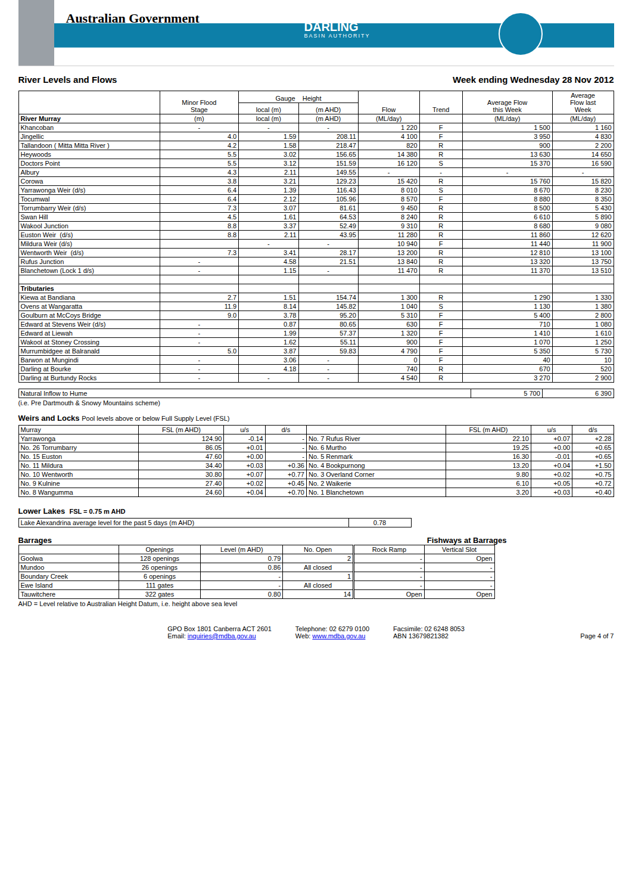Australian Government
MURRAY–
DARLING
BASIN AUTHORITY
River Levels and Flows
Week ending Wednesday 28 Nov 2012
| | Minor Flood Stage | Gauge Height | Flow | Trend | Average Flow this Week | Average Flow last Week |
| --- | --- | --- | --- | --- | --- | --- |
| local (m) | (m AHD) |
| River Murray | (m) | local (m) | (m AHD) | (ML/day) | | (ML/day) | (ML/day) |
| Khancoban | - | - | - | 1 220 | F | 1 500 | 1 160 |
| Jingellic | 4.0 | 1.59 | 208.11 | 4 100 | F | 3 950 | 4 830 |
| Tallandoon ( Mitta Mitta River ) | 4.2 | 1.58 | 218.47 | 820 | R | 900 | 2 200 |
| Heywoods | 5.5 | 3.02 | 156.65 | 14 380 | R | 13 630 | 14 650 |
| Doctors Point | 5.5 | 3.12 | 151.59 | 16 120 | S | 15 370 | 16 590 |
| Albury | 4.3 | 2.11 | 149.55 | - | - | - | - |
| Corowa | 3.8 | 3.21 | 129.23 | 15 420 | R | 15 760 | 15 820 |
| Yarrawonga Weir (d/s) | 6.4 | 1.39 | 116.43 | 8 010 | S | 8 670 | 8 230 |
| Tocumwal | 6.4 | 2.12 | 105.96 | 8 570 | F | 8 880 | 8 350 |
| Torrumbarry Weir (d/s) | 7.3 | 3.07 | 81.61 | 9 450 | R | 8 500 | 5 430 |
| Swan Hill | 4.5 | 1.61 | 64.53 | 8 240 | R | 6 610 | 5 890 |
| Wakool Junction | 8.8 | 3.37 | 52.49 | 9 310 | R | 8 680 | 9 080 |
| Euston Weir (d/s) | 8.8 | 2.11 | 43.95 | 11 280 | R | 11 860 | 12 620 |
| Mildura Weir (d/s) | | - | - | 10 940 | F | 11 440 | 11 900 |
| Wentworth Weir (d/s) | 7.3 | 3.41 | 28.17 | 13 200 | R | 12 810 | 13 100 |
| Rufus Junction | - | 4.58 | 21.51 | 13 840 | R | 13 320 | 13 750 |
| Blanchetown (Lock 1 d/s) | - | 1.15 | - | 11 470 | R | 11 370 | 13 510 |
| Tributaries | | | | | | | |
| Kiewa at Bandiana | 2.7 | 1.51 | 154.74 | 1 300 | R | 1 290 | 1 330 |
| Ovens at Wangaratta | 11.9 | 8.14 | 145.82 | 1 040 | S | 1 130 | 1 380 |
| Goulburn at McCoys Bridge | 9.0 | 3.78 | 95.20 | 5 310 | F | 5 400 | 2 800 |
| Edward at Stevens Weir (d/s) | - | 0.87 | 80.65 | 630 | F | 710 | 1 080 |
| Edward at Liewah | - | 1.99 | 57.37 | 1 320 | F | 1 410 | 1 610 |
| Wakool at Stoney Crossing | - | 1.62 | 55.11 | 900 | F | 1 070 | 1 250 |
| Murrumbidgee at Balranald | 5.0 | 3.87 | 59.83 | 4 790 | F | 5 350 | 5 730 |
| Barwon at Mungindi | - | 3.06 | - | 0 | F | 40 | 10 |
| Darling at Bourke | - | 4.18 | - | 740 | R | 670 | 520 |
| Darling at Burtundy Rocks | - | - | - | 4 540 | R | 3 270 | 2 900 |
| Natural Inflow to Hume | 5 700 | 6 390 |
(i.e. Pre Dartmouth & Snowy Mountains scheme)
Weirs and Locks Pool levels above or below Full Supply Level (FSL)
| Murray | FSL (m AHD) | u/s | d/s | | FSL (m AHD) | u/s | d/s |
| --- | --- | --- | --- | --- | --- | --- | --- |
| Yarrawonga | 124.90 | -0.14 | - | No. 7 Rufus River | 22.10 | +0.07 | +2.28 |
| No. 26 Torrumbarry | 86.05 | +0.01 | - | No. 6 Murtho | 19.25 | +0.00 | +0.65 |
| No. 15 Euston | 47.60 | +0.00 | - | No. 5 Renmark | 16.30 | -0.01 | +0.65 |
| No. 11 Mildura | 34.40 | +0.03 | +0.36 | No. 4 Bookpurnong | 13.20 | +0.04 | +1.50 |
| No. 10 Wentworth | 30.80 | +0.07 | +0.77 | No. 3 Overland Corner | 9.80 | +0.02 | +0.75 |
| No. 9 Kulnine | 27.40 | +0.02 | +0.45 | No. 2 Waikerie | 6.10 | +0.05 | +0.72 |
| No. 8 Wangumma | 24.60 | +0.04 | +0.70 | No. 1 Blanchetown | 3.20 | +0.03 | +0.40 |
Lower Lakes FSL = 0.75 m AHD
| Lake Alexandrina average level for the past 5 days (m AHD) | 0.78 |
Barrages
Fishways at Barrages
| | Openings | Level (m AHD) | No. Open | Rock Ramp | Vertical Slot |
| --- | --- | --- | --- | --- | --- |
| Goolwa | 128 openings | 0.79 | 2 | - | Open |
| Mundoo | 26 openings | 0.86 | All closed | - | - |
| Boundary Creek | 6 openings | - | 1 | - | - |
| Ewe Island | 111 gates | - | All closed | - | - |
| Tauwitchere | 322 gates | 0.80 | 14 | Open | Open |
AHD = Level relative to Australian Height Datum, i.e. height above sea level
GPO Box 1801 Canberra ACT 2601
Email: inquiries@mdba.gov.au
Telephone: 02 6279 0100
Web: www.mdba.gov.au
Facsimile: 02 6248 8053
ABN 13679821382
Page 4 of 7